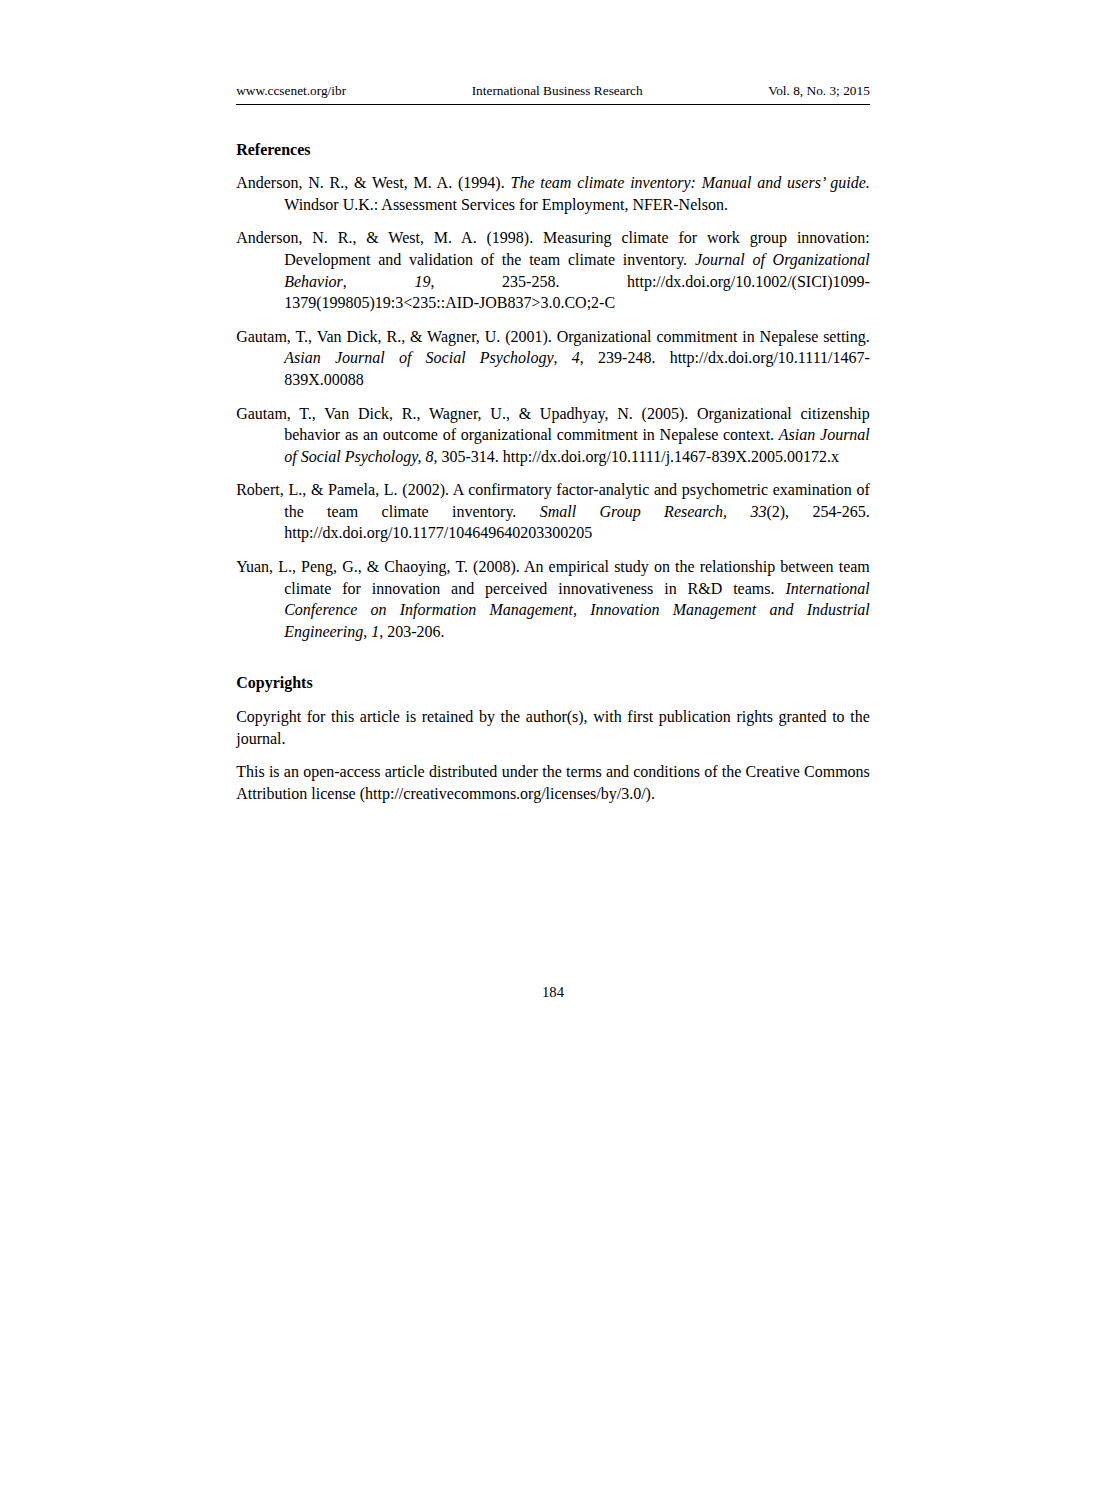www.ccsenet.org/ibr International Business Research Vol. 8, No. 3; 2015
References
Anderson, N. R., & West, M. A. (1994). The team climate inventory: Manual and users’ guide. Windsor U.K.: Assessment Services for Employment, NFER-Nelson.
Anderson, N. R., & West, M. A. (1998). Measuring climate for work group innovation: Development and validation of the team climate inventory. Journal of Organizational Behavior, 19, 235-258. http://dx.doi.org/10.1002/(SICI)1099-1379(199805)19:3<235::AID-JOB837>3.0.CO;2-C
Gautam, T., Van Dick, R., & Wagner, U. (2001). Organizational commitment in Nepalese setting. Asian Journal of Social Psychology, 4, 239-248. http://dx.doi.org/10.1111/1467-839X.00088
Gautam, T., Van Dick, R., Wagner, U., & Upadhyay, N. (2005). Organizational citizenship behavior as an outcome of organizational commitment in Nepalese context. Asian Journal of Social Psychology, 8, 305-314. http://dx.doi.org/10.1111/j.1467-839X.2005.00172.x
Robert, L., & Pamela, L. (2002). A confirmatory factor-analytic and psychometric examination of the team climate inventory. Small Group Research, 33(2), 254-265. http://dx.doi.org/10.1177/104649640203300205
Yuan, L., Peng, G., & Chaoying, T. (2008). An empirical study on the relationship between team climate for innovation and perceived innovativeness in R&D teams. International Conference on Information Management, Innovation Management and Industrial Engineering, 1, 203-206.
Copyrights
Copyright for this article is retained by the author(s), with first publication rights granted to the journal.
This is an open-access article distributed under the terms and conditions of the Creative Commons Attribution license (http://creativecommons.org/licenses/by/3.0/).
184